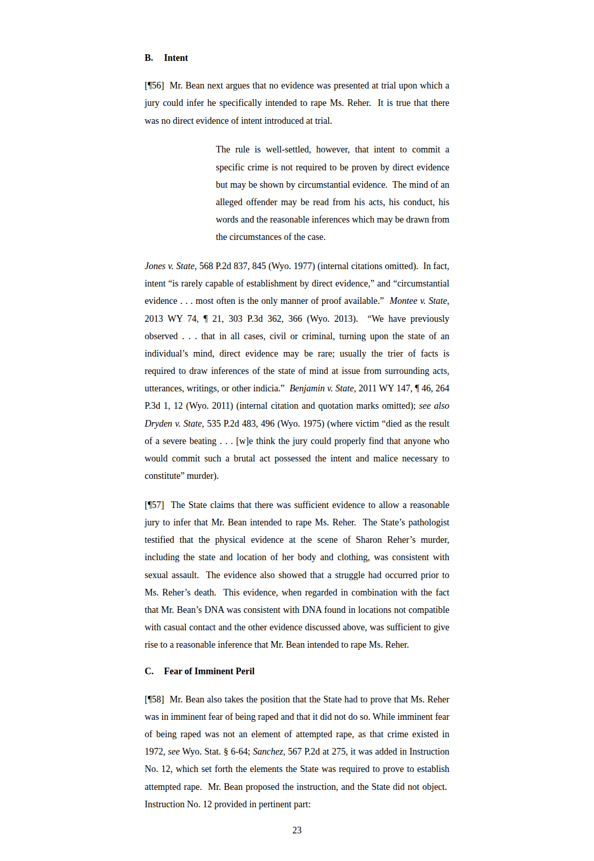B. Intent
[¶56] Mr. Bean next argues that no evidence was presented at trial upon which a jury could infer he specifically intended to rape Ms. Reher. It is true that there was no direct evidence of intent introduced at trial.
The rule is well-settled, however, that intent to commit a specific crime is not required to be proven by direct evidence but may be shown by circumstantial evidence. The mind of an alleged offender may be read from his acts, his conduct, his words and the reasonable inferences which may be drawn from the circumstances of the case.
Jones v. State, 568 P.2d 837, 845 (Wyo. 1977) (internal citations omitted). In fact, intent “is rarely capable of establishment by direct evidence,” and “circumstantial evidence . . . most often is the only manner of proof available.” Montee v. State, 2013 WY 74, ¶ 21, 303 P.3d 362, 366 (Wyo. 2013). “We have previously observed . . . that in all cases, civil or criminal, turning upon the state of an individual’s mind, direct evidence may be rare; usually the trier of facts is required to draw inferences of the state of mind at issue from surrounding acts, utterances, writings, or other indicia.” Benjamin v. State, 2011 WY 147, ¶ 46, 264 P.3d 1, 12 (Wyo. 2011) (internal citation and quotation marks omitted); see also Dryden v. State, 535 P.2d 483, 496 (Wyo. 1975) (where victim “died as the result of a severe beating . . . [w]e think the jury could properly find that anyone who would commit such a brutal act possessed the intent and malice necessary to constitute” murder).
[¶57] The State claims that there was sufficient evidence to allow a reasonable jury to infer that Mr. Bean intended to rape Ms. Reher. The State’s pathologist testified that the physical evidence at the scene of Sharon Reher’s murder, including the state and location of her body and clothing, was consistent with sexual assault. The evidence also showed that a struggle had occurred prior to Ms. Reher’s death. This evidence, when regarded in combination with the fact that Mr. Bean’s DNA was consistent with DNA found in locations not compatible with casual contact and the other evidence discussed above, was sufficient to give rise to a reasonable inference that Mr. Bean intended to rape Ms. Reher.
C. Fear of Imminent Peril
[¶58] Mr. Bean also takes the position that the State had to prove that Ms. Reher was in imminent fear of being raped and that it did not do so. While imminent fear of being raped was not an element of attempted rape, as that crime existed in 1972, see Wyo. Stat. § 6-64; Sanchez, 567 P.2d at 275, it was added in Instruction No. 12, which set forth the elements the State was required to prove to establish attempted rape. Mr. Bean proposed the instruction, and the State did not object. Instruction No. 12 provided in pertinent part:
23